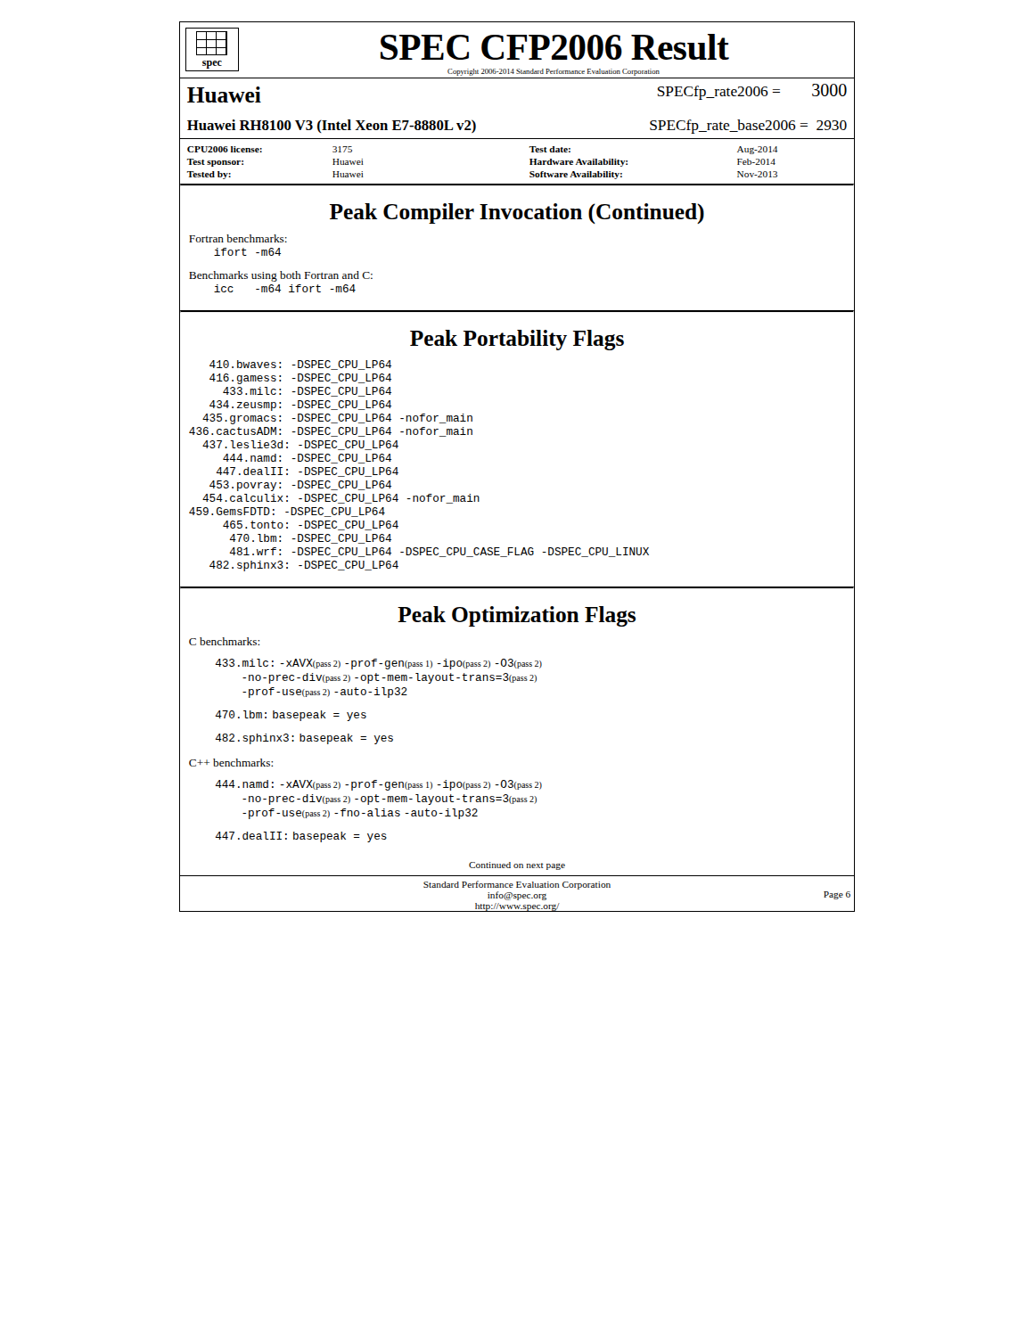spec
SPEC CFP2006 Result
Copyright 2006-2014 Standard Performance Evaluation Corporation
Huawei
SPECfp_rate2006 = 3000
Huawei RH8100 V3 (Intel Xeon E7-8880L v2)
SPECfp_rate_base2006 = 2930
| CPU2006 license: | 3175 | Test date: | Aug-2014 |
| Test sponsor: | Huawei | Hardware Availability: | Feb-2014 |
| Tested by: | Huawei | Software Availability: | Nov-2013 |
Peak Compiler Invocation (Continued)
Fortran benchmarks:
ifort -m64
Benchmarks using both Fortran and C:
icc -m64 ifort -m64
Peak Portability Flags
   410.bwaves: -DSPEC_CPU_LP64
   416.gamess: -DSPEC_CPU_LP64
     433.milc: -DSPEC_CPU_LP64
   434.zeusmp: -DSPEC_CPU_LP64
  435.gromacs: -DSPEC_CPU_LP64 -nofor_main
436.cactusADM: -DSPEC_CPU_LP64 -nofor_main
  437.leslie3d: -DSPEC_CPU_LP64
     444.namd: -DSPEC_CPU_LP64
    447.dealII: -DSPEC_CPU_LP64
   453.povray: -DSPEC_CPU_LP64
  454.calculix: -DSPEC_CPU_LP64 -nofor_main
459.GemsFDTD: -DSPEC_CPU_LP64
     465.tonto: -DSPEC_CPU_LP64
      470.lbm: -DSPEC_CPU_LP64
      481.wrf: -DSPEC_CPU_LP64 -DSPEC_CPU_CASE_FLAG -DSPEC_CPU_LINUX
   482.sphinx3: -DSPEC_CPU_LP64
Peak Optimization Flags
C benchmarks:
433.milc: -xAVX(pass 2) -prof-gen(pass 1) -ipo(pass 2) -O3(pass 2)
-no-prec-div(pass 2) -opt-mem-layout-trans=3(pass 2)
-prof-use(pass 2) -auto-ilp32
470.lbm: basepeak = yes
482.sphinx3: basepeak = yes
C++ benchmarks:
444.namd: -xAVX(pass 2) -prof-gen(pass 1) -ipo(pass 2) -O3(pass 2)
-no-prec-div(pass 2) -opt-mem-layout-trans=3(pass 2)
-prof-use(pass 2) -fno-alias -auto-ilp32
447.dealII: basepeak = yes
Continued on next page
Standard Performance Evaluation Corporation
info@spec.org
http://www.spec.org/ Page 6